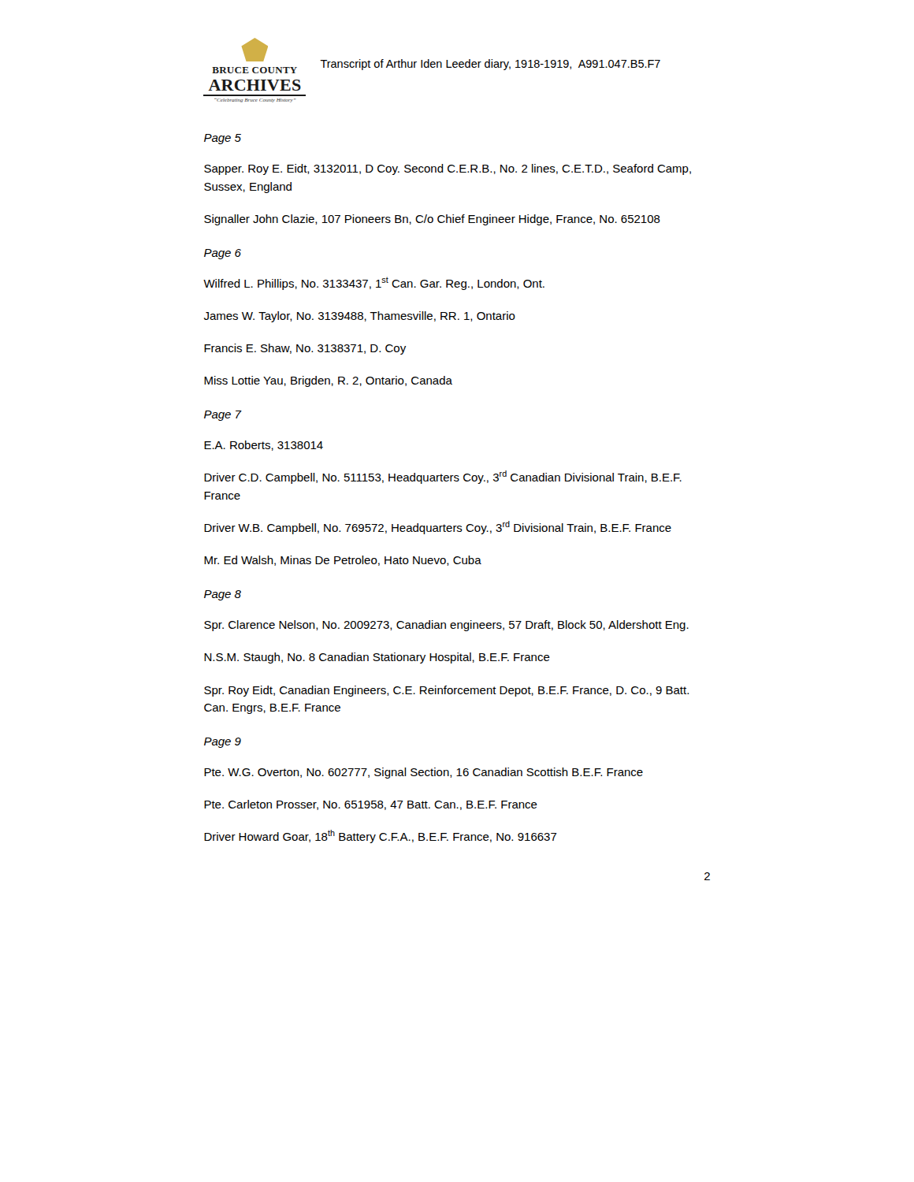BRUCE COUNTY ARCHIVES “Celebrating Bruce County History”
Transcript of Arthur Iden Leeder diary, 1918-1919, A991.047.B5.F7
Page 5
Sapper. Roy E. Eidt, 3132011, D Coy. Second C.E.R.B., No. 2 lines, C.E.T.D., Seaford Camp, Sussex, England
Signaller John Clazie, 107 Pioneers Bn, C/o Chief Engineer Hidge, France, No. 652108
Page 6
Wilfred L. Phillips, No. 3133437, 1st Can. Gar. Reg., London, Ont.
James W. Taylor, No. 3139488, Thamesville, RR. 1, Ontario
Francis E. Shaw, No. 3138371, D. Coy
Miss Lottie Yau, Brigden, R. 2, Ontario, Canada
Page 7
E.A. Roberts, 3138014
Driver C.D. Campbell, No. 511153, Headquarters Coy., 3rd Canadian Divisional Train, B.E.F. France
Driver W.B. Campbell, No. 769572, Headquarters Coy., 3rd Divisional Train, B.E.F. France
Mr. Ed Walsh, Minas De Petroleo, Hato Nuevo, Cuba
Page 8
Spr. Clarence Nelson, No. 2009273, Canadian engineers, 57 Draft, Block 50, Aldershott Eng.
N.S.M. Staugh, No. 8 Canadian Stationary Hospital, B.E.F. France
Spr. Roy Eidt, Canadian Engineers, C.E. Reinforcement Depot, B.E.F. France, D. Co., 9 Batt. Can. Engrs, B.E.F. France
Page 9
Pte. W.G. Overton, No. 602777, Signal Section, 16 Canadian Scottish B.E.F. France
Pte. Carleton Prosser, No. 651958, 47 Batt. Can., B.E.F. France
Driver Howard Goar, 18th Battery C.F.A., B.E.F. France, No. 916637
2